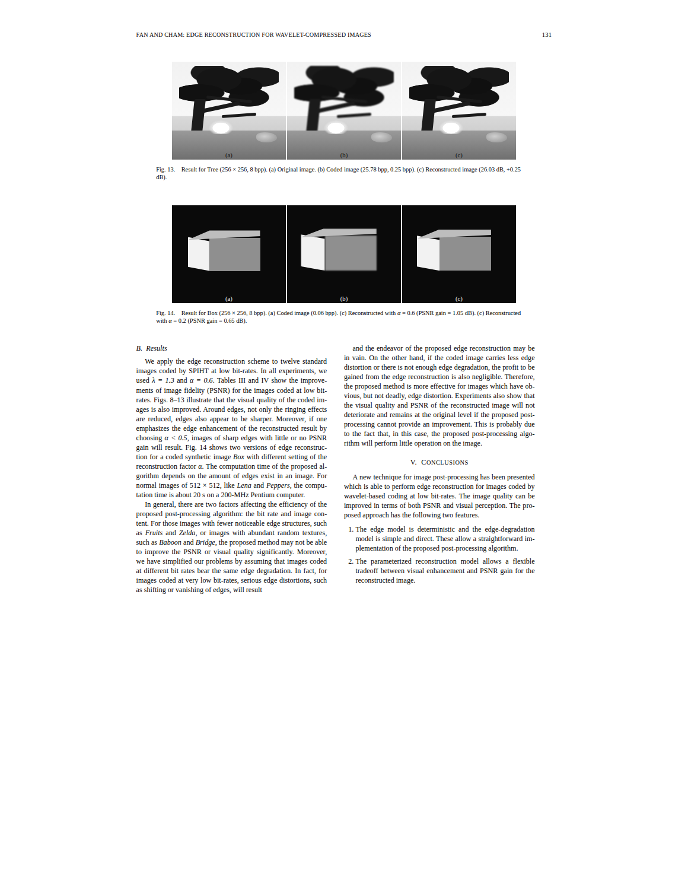FAN AND CHAM: EDGE RECONSTRUCTION FOR WAVELET-COMPRESSED IMAGES
131
(a)
(b)
(c)
Fig. 13. Result for Tree (256 × 256, 8 bpp). (a) Original image. (b) Coded image (25.78 bpp, 0.25 bpp). (c) Reconstructed image (26.03 dB, +0.25 dB).
(a)
(b)
(c)
Fig. 14. Result for Box (256 × 256, 8 bpp). (a) Coded image (0.06 bpp). (c) Reconstructed with α = 0.6 (PSNR gain = 1.05 dB). (c) Reconstructed with α = 0.2 (PSNR gain = 0.65 dB).
B. Results
We apply the edge reconstruction scheme to twelve standard images coded by SPIHT at low bit-rates. In all experiments, we used λ = 1.3 and α = 0.6. Tables III and IV show the improvements of image fidelity (PSNR) for the images coded at low bit-rates. Figs. 8–13 illustrate that the visual quality of the coded images is also improved. Around edges, not only the ringing effects are reduced, edges also appear to be sharper. Moreover, if one emphasizes the edge enhancement of the reconstructed result by choosing α < 0.5, images of sharp edges with little or no PSNR gain will result. Fig. 14 shows two versions of edge reconstruction for a coded synthetic image Box with different setting of the reconstruction factor α. The computation time of the proposed algorithm depends on the amount of edges exist in an image. For normal images of 512 × 512, like Lena and Peppers, the computation time is about 20 s on a 200-MHz Pentium computer.
In general, there are two factors affecting the efficiency of the proposed post-processing algorithm: the bit rate and image content. For those images with fewer noticeable edge structures, such as Fruits and Zelda, or images with abundant random textures, such as Baboon and Bridge, the proposed method may not be able to improve the PSNR or visual quality significantly. Moreover, we have simplified our problems by assuming that images coded at different bit rates bear the same edge degradation. In fact, for images coded at very low bit-rates, serious edge distortions, such as shifting or vanishing of edges, will result
and the endeavor of the proposed edge reconstruction may be in vain. On the other hand, if the coded image carries less edge distortion or there is not enough edge degradation, the profit to be gained from the edge reconstruction is also negligible. Therefore, the proposed method is more effective for images which have obvious, but not deadly, edge distortion. Experiments also show that the visual quality and PSNR of the reconstructed image will not deteriorate and remains at the original level if the proposed post-processing cannot provide an improvement. This is probably due to the fact that, in this case, the proposed post-processing algorithm will perform little operation on the image.
V. CONCLUSIONS
A new technique for image post-processing has been presented which is able to perform edge reconstruction for images coded by wavelet-based coding at low bit-rates. The image quality can be improved in terms of both PSNR and visual perception. The proposed approach has the following two features.
The edge model is deterministic and the edge-degradation model is simple and direct. These allow a straightforward implementation of the proposed post-processing algorithm.
The parameterized reconstruction model allows a flexible tradeoff between visual enhancement and PSNR gain for the reconstructed image.